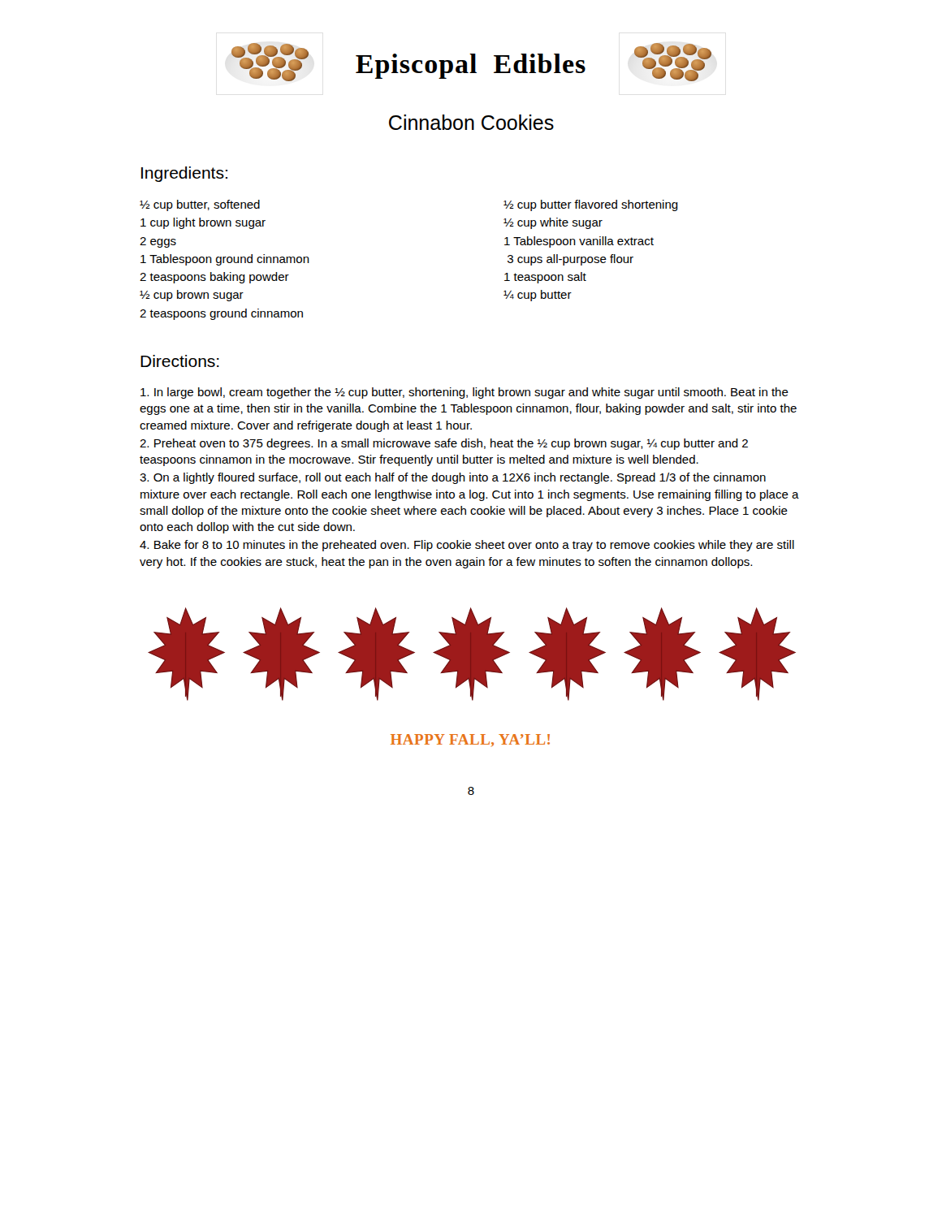Episcopal Edibles
Cinnabon Cookies
Ingredients:
| ½ cup butter, softened | ½ cup butter flavored shortening |
| 1 cup light brown sugar | ½ cup white sugar |
| 2 eggs | 1 Tablespoon vanilla extract |
| 1 Tablespoon ground cinnamon | 3 cups all-purpose flour |
| 2 teaspoons baking powder | 1 teaspoon salt |
| ½ cup brown sugar | ¼ cup butter |
| 2 teaspoons ground cinnamon | |
Directions:
1. In large bowl, cream together the ½ cup butter, shortening, light brown sugar and white sugar until smooth. Beat in the eggs one at a time, then stir in the vanilla. Combine the 1 Tablespoon cinnamon, flour, baking powder and salt, stir into the creamed mixture. Cover and refrigerate dough at least 1 hour.
2. Preheat oven to 375 degrees. In a small microwave safe dish, heat the ½ cup brown sugar, ¼ cup butter and 2 teaspoons cinnamon in the mocrowave. Stir frequently until butter is melted and mixture is well blended.
3. On a lightly floured surface, roll out each half of the dough into a 12X6 inch rectangle. Spread 1/3 of the cinnamon mixture over each rectangle. Roll each one lengthwise into a log. Cut into 1 inch segments. Use remaining filling to place a small dollop of the mixture onto the cookie sheet where each cookie will be placed. About every 3 inches. Place 1 cookie onto each dollop with the cut side down.
4. Bake for 8 to 10 minutes in the preheated oven. Flip cookie sheet over onto a tray to remove cookies while they are still very hot. If the cookies are stuck, heat the pan in the oven again for a few minutes to soften the cinnamon dollops.
HAPPY FALL, YA’LL!
8